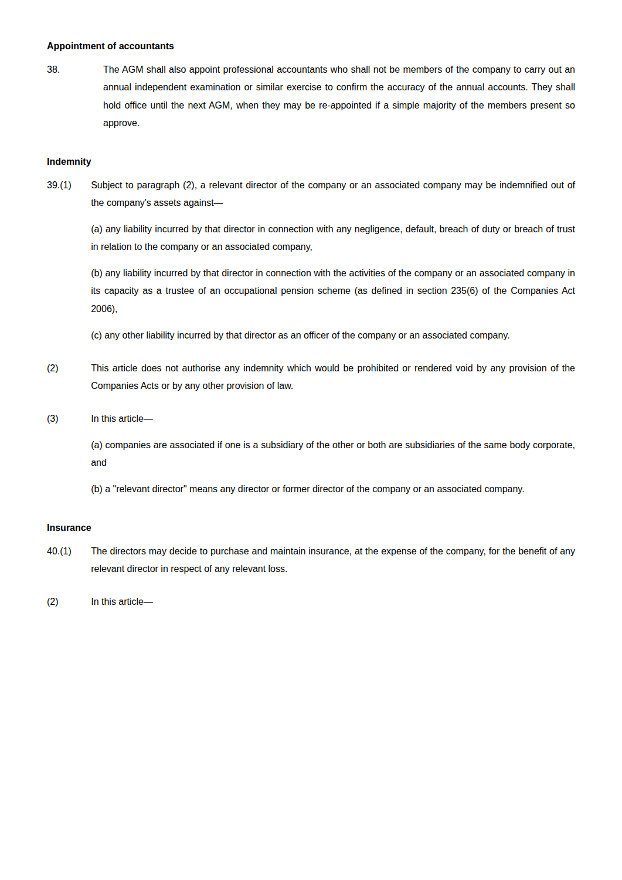Appointment of accountants
38.
The AGM shall also appoint professional accountants who shall not be members of the company to carry out an annual independent examination or similar exercise to confirm the accuracy of the annual accounts. They shall hold office until the next AGM, when they may be re-appointed if a simple majority of the members present so approve.
Indemnity
39.(1)
Subject to paragraph (2), a relevant director of the company or an associated company may be indemnified out of the company's assets against—
(a) any liability incurred by that director in connection with any negligence, default, breach of duty or breach of trust in relation to the company or an associated company,
(b) any liability incurred by that director in connection with the activities of the company or an associated company in its capacity as a trustee of an occupational pension scheme (as defined in section 235(6) of the Companies Act 2006),
(c) any other liability incurred by that director as an officer of the company or an associated company.
(2)
This article does not authorise any indemnity which would be prohibited or rendered void by any provision of the Companies Acts or by any other provision of law.
(3)
In this article—
(a) companies are associated if one is a subsidiary of the other or both are subsidiaries of the same body corporate, and
(b) a "relevant director" means any director or former director of the company or an associated company.
Insurance
40.(1)
The directors may decide to purchase and maintain insurance, at the expense of the company, for the benefit of any relevant director in respect of any relevant loss.
(2)
In this article—